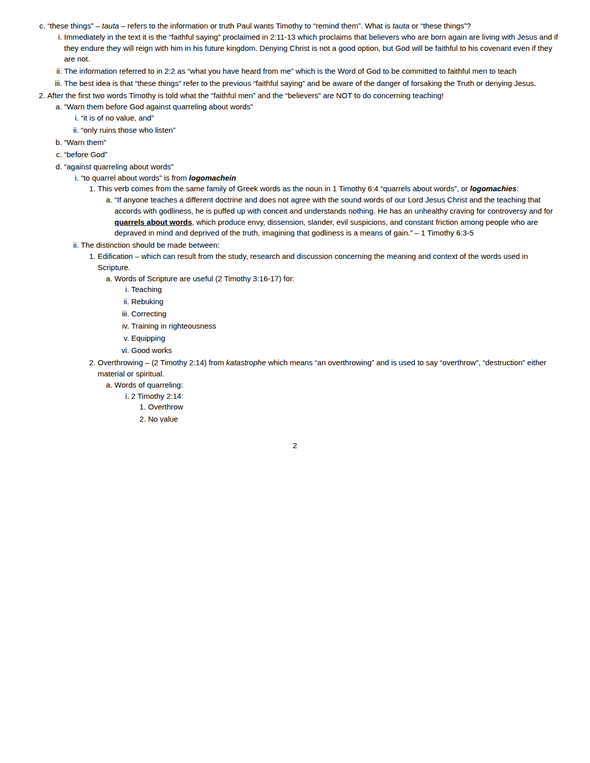“these things” – tauta – refers to the information or truth Paul wants Timothy to “remind them”. What is tauta or “these things”?
Immediately in the text it is the “faithful saying” proclaimed in 2:11-13 which proclaims that believers who are born again are living with Jesus and if they endure they will reign with him in his future kingdom. Denying Christ is not a good option, but God will be faithful to his covenant even if they are not.
The information referred to in 2:2 as “what you have heard from me” which is the Word of God to be committed to faithful men to teach
The best idea is that “these things” refer to the previous “faithful saying” and be aware of the danger of forsaking the Truth or denying Jesus.
After the first two words Timothy is told what the “faithful men” and the “believers” are NOT to do concerning teaching!
“Warn them before God against quarreling about words”
“it is of no value, and”
“only ruins those who listen”
“Warn them”
“before God”
“against quarreling about words”
“to quarrel about words” is from logomachein
This verb comes from the same family of Greek words as the noun in 1 Timothy 6:4 “quarrels about words”, or logomachies:
“If anyone teaches a different doctrine and does not agree with the sound words of our Lord Jesus Christ and the teaching that accords with godliness, he is puffed up with conceit and understands nothing. He has an unhealthy craving for controversy and for quarrels about words, which produce envy, dissension, slander, evil suspicions, and constant friction among people who are depraved in mind and deprived of the truth, imagining that godliness is a means of gain.” – 1 Timothy 6:3-5
The distinction should be made between:
Edification – which can result from the study, research and discussion concerning the meaning and context of the words used in Scripture.
Words of Scripture are useful (2 Timothy 3:16-17) for:
Teaching
Rebuking
Correcting
Training in righteousness
Equipping
Good works
Overthrowing – (2 Timothy 2:14) from katastrophe which means “an overthrowing” and is used to say “overthrow”, “destruction” either material or spiritual.
Words of quarreling:
2 Timothy 2:14:
Overthrow
No value
2